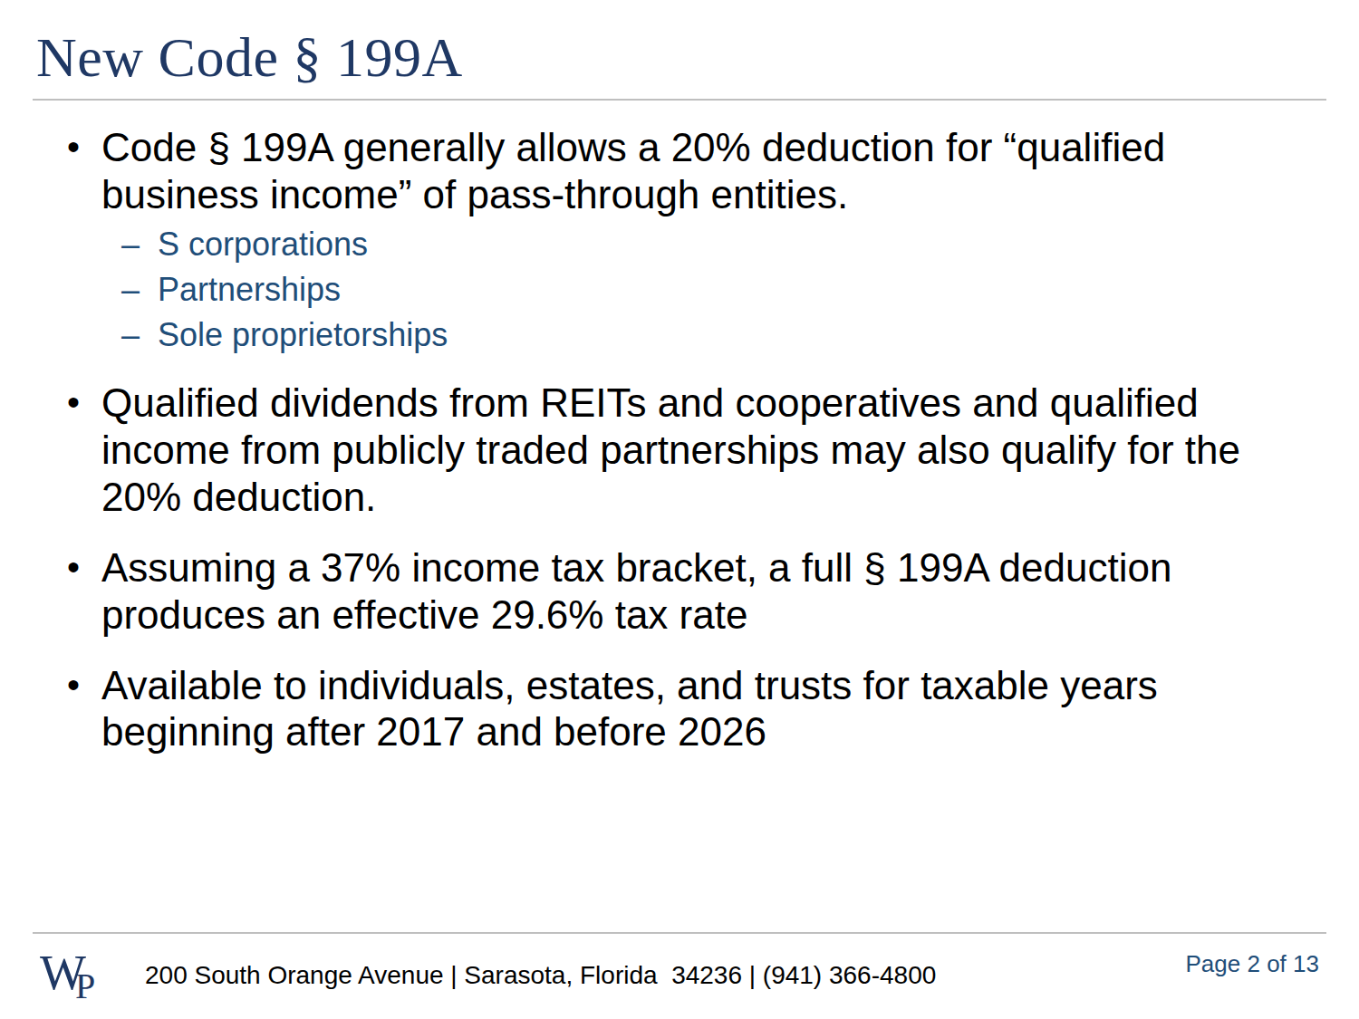New Code § 199A
Code § 199A generally allows a 20% deduction for “qualified business income” of pass-through entities.
S corporations
Partnerships
Sole proprietorships
Qualified dividends from REITs and cooperatives and qualified income from publicly traded partnerships may also qualify for the 20% deduction.
Assuming a 37% income tax bracket, a full § 199A deduction produces an effective 29.6% tax rate
Available to individuals, estates, and trusts for taxable years beginning after 2017 and before 2026
WP
200 South Orange Avenue | Sarasota, Florida 34236 | (941) 366-4800
Page 2 of 13